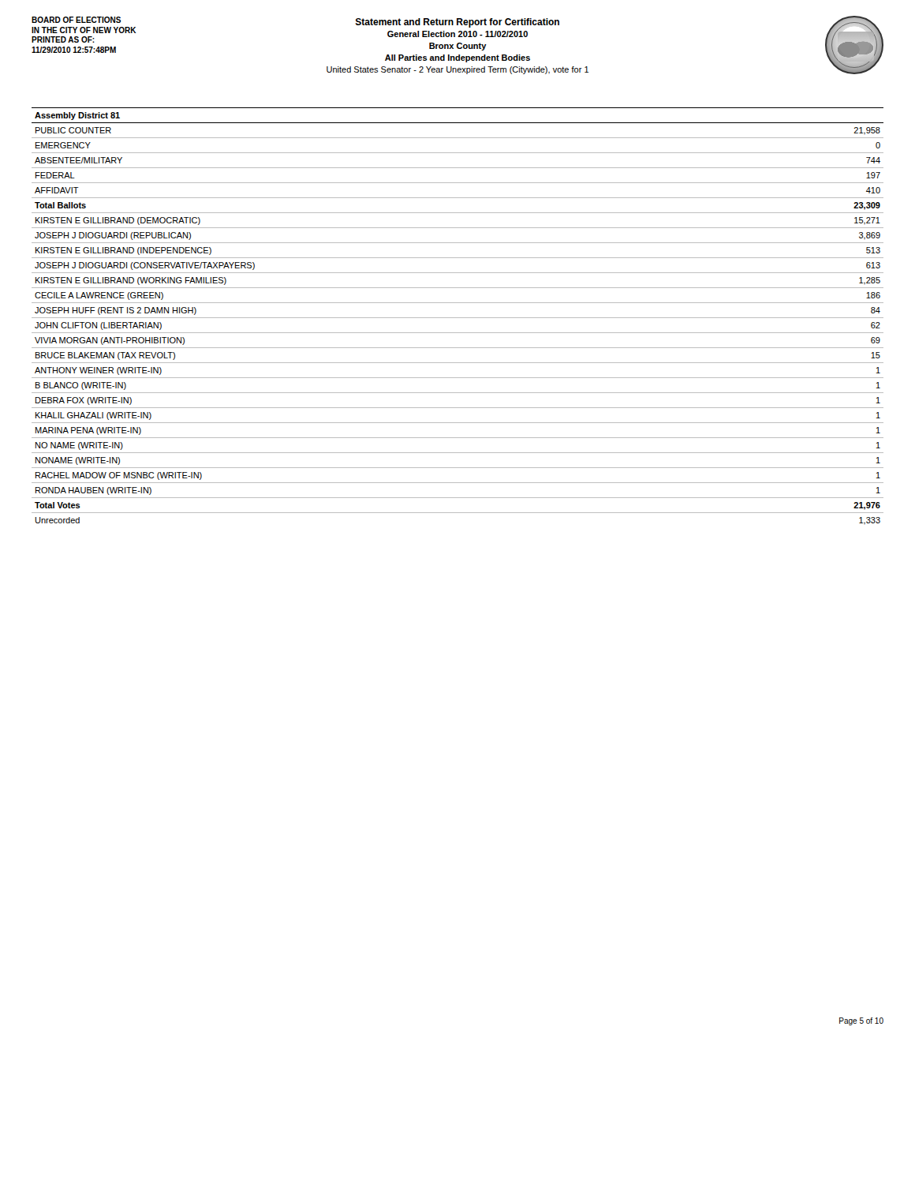BOARD OF ELECTIONS
IN THE CITY OF NEW YORK
PRINTED AS OF:
11/29/2010 12:57:48PM
Statement and Return Report for Certification
General Election 2010 - 11/02/2010
Bronx County
All Parties and Independent Bodies
United States Senator - 2 Year Unexpired Term (Citywide), vote for 1
Assembly District 81
| PUBLIC COUNTER | 21,958 |
| EMERGENCY | 0 |
| ABSENTEE/MILITARY | 744 |
| FEDERAL | 197 |
| AFFIDAVIT | 410 |
| Total Ballots | 23,309 |
| KIRSTEN E GILLIBRAND (DEMOCRATIC) | 15,271 |
| JOSEPH J DIOGUARDI (REPUBLICAN) | 3,869 |
| KIRSTEN E GILLIBRAND (INDEPENDENCE) | 513 |
| JOSEPH J DIOGUARDI (CONSERVATIVE/TAXPAYERS) | 613 |
| KIRSTEN E GILLIBRAND (WORKING FAMILIES) | 1,285 |
| CECILE A LAWRENCE (GREEN) | 186 |
| JOSEPH HUFF (RENT IS 2 DAMN HIGH) | 84 |
| JOHN CLIFTON (LIBERTARIAN) | 62 |
| VIVIA MORGAN (ANTI-PROHIBITION) | 69 |
| BRUCE BLAKEMAN (TAX REVOLT) | 15 |
| ANTHONY WEINER (WRITE-IN) | 1 |
| B BLANCO (WRITE-IN) | 1 |
| DEBRA FOX (WRITE-IN) | 1 |
| KHALIL GHAZALI (WRITE-IN) | 1 |
| MARINA PENA (WRITE-IN) | 1 |
| NO NAME (WRITE-IN) | 1 |
| NONAME (WRITE-IN) | 1 |
| RACHEL MADOW OF MSNBC (WRITE-IN) | 1 |
| RONDA HAUBEN (WRITE-IN) | 1 |
| Total Votes | 21,976 |
| Unrecorded | 1,333 |
Page 5 of 10